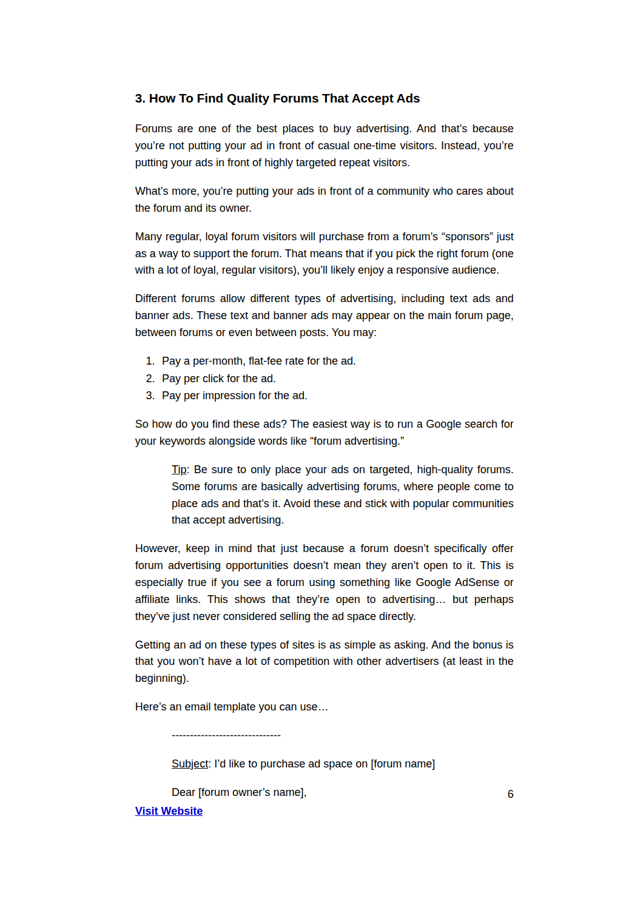3. How To Find Quality Forums That Accept Ads
Forums are one of the best places to buy advertising. And that’s because you’re not putting your ad in front of casual one-time visitors. Instead, you’re putting your ads in front of highly targeted repeat visitors.
What’s more, you’re putting your ads in front of a community who cares about the forum and its owner.
Many regular, loyal forum visitors will purchase from a forum’s “sponsors” just as a way to support the forum. That means that if you pick the right forum (one with a lot of loyal, regular visitors), you’ll likely enjoy a responsive audience.
Different forums allow different types of advertising, including text ads and banner ads. These text and banner ads may appear on the main forum page, between forums or even between posts. You may:
Pay a per-month, flat-fee rate for the ad.
Pay per click for the ad.
Pay per impression for the ad.
So how do you find these ads? The easiest way is to run a Google search for your keywords alongside words like “forum advertising.”
Tip: Be sure to only place your ads on targeted, high-quality forums. Some forums are basically advertising forums, where people come to place ads and that’s it. Avoid these and stick with popular communities that accept advertising.
However, keep in mind that just because a forum doesn’t specifically offer forum advertising opportunities doesn’t mean they aren’t open to it. This is especially true if you see a forum using something like Google AdSense or affiliate links. This shows that they’re open to advertising… but perhaps they’ve just never considered selling the ad space directly.
Getting an ad on these types of sites is as simple as asking. And the bonus is that you won’t have a lot of competition with other advertisers (at least in the beginning).
Here’s an email template you can use…
------------------------------
Subject: I’d like to purchase ad space on [forum name]
Dear [forum owner’s name],
6
Visit Website